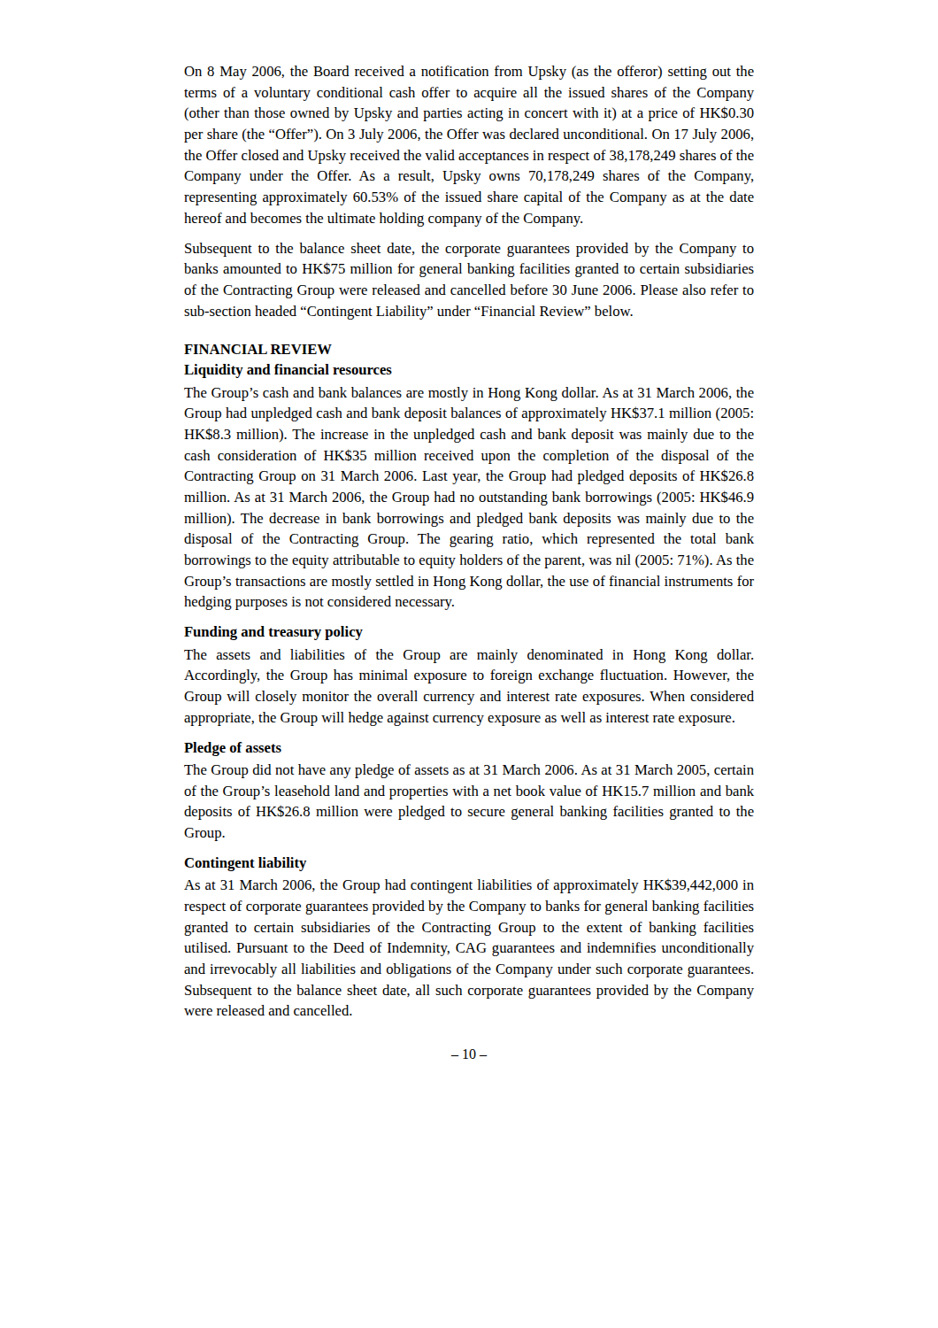On 8 May 2006, the Board received a notification from Upsky (as the offeror) setting out the terms of a voluntary conditional cash offer to acquire all the issued shares of the Company (other than those owned by Upsky and parties acting in concert with it) at a price of HK$0.30 per share (the “Offer”). On 3 July 2006, the Offer was declared unconditional. On 17 July 2006, the Offer closed and Upsky received the valid acceptances in respect of 38,178,249 shares of the Company under the Offer. As a result, Upsky owns 70,178,249 shares of the Company, representing approximately 60.53% of the issued share capital of the Company as at the date hereof and becomes the ultimate holding company of the Company.
Subsequent to the balance sheet date, the corporate guarantees provided by the Company to banks amounted to HK$75 million for general banking facilities granted to certain subsidiaries of the Contracting Group were released and cancelled before 30 June 2006. Please also refer to sub-section headed “Contingent Liability” under “Financial Review” below.
FINANCIAL REVIEW
Liquidity and financial resources
The Group’s cash and bank balances are mostly in Hong Kong dollar. As at 31 March 2006, the Group had unpledged cash and bank deposit balances of approximately HK$37.1 million (2005: HK$8.3 million). The increase in the unpledged cash and bank deposit was mainly due to the cash consideration of HK$35 million received upon the completion of the disposal of the Contracting Group on 31 March 2006. Last year, the Group had pledged deposits of HK$26.8 million. As at 31 March 2006, the Group had no outstanding bank borrowings (2005: HK$46.9 million). The decrease in bank borrowings and pledged bank deposits was mainly due to the disposal of the Contracting Group. The gearing ratio, which represented the total bank borrowings to the equity attributable to equity holders of the parent, was nil (2005: 71%). As the Group’s transactions are mostly settled in Hong Kong dollar, the use of financial instruments for hedging purposes is not considered necessary.
Funding and treasury policy
The assets and liabilities of the Group are mainly denominated in Hong Kong dollar. Accordingly, the Group has minimal exposure to foreign exchange fluctuation. However, the Group will closely monitor the overall currency and interest rate exposures. When considered appropriate, the Group will hedge against currency exposure as well as interest rate exposure.
Pledge of assets
The Group did not have any pledge of assets as at 31 March 2006. As at 31 March 2005, certain of the Group’s leasehold land and properties with a net book value of HK15.7 million and bank deposits of HK$26.8 million were pledged to secure general banking facilities granted to the Group.
Contingent liability
As at 31 March 2006, the Group had contingent liabilities of approximately HK$39,442,000 in respect of corporate guarantees provided by the Company to banks for general banking facilities granted to certain subsidiaries of the Contracting Group to the extent of banking facilities utilised. Pursuant to the Deed of Indemnity, CAG guarantees and indemnifies unconditionally and irrevocably all liabilities and obligations of the Company under such corporate guarantees. Subsequent to the balance sheet date, all such corporate guarantees provided by the Company were released and cancelled.
– 10 –